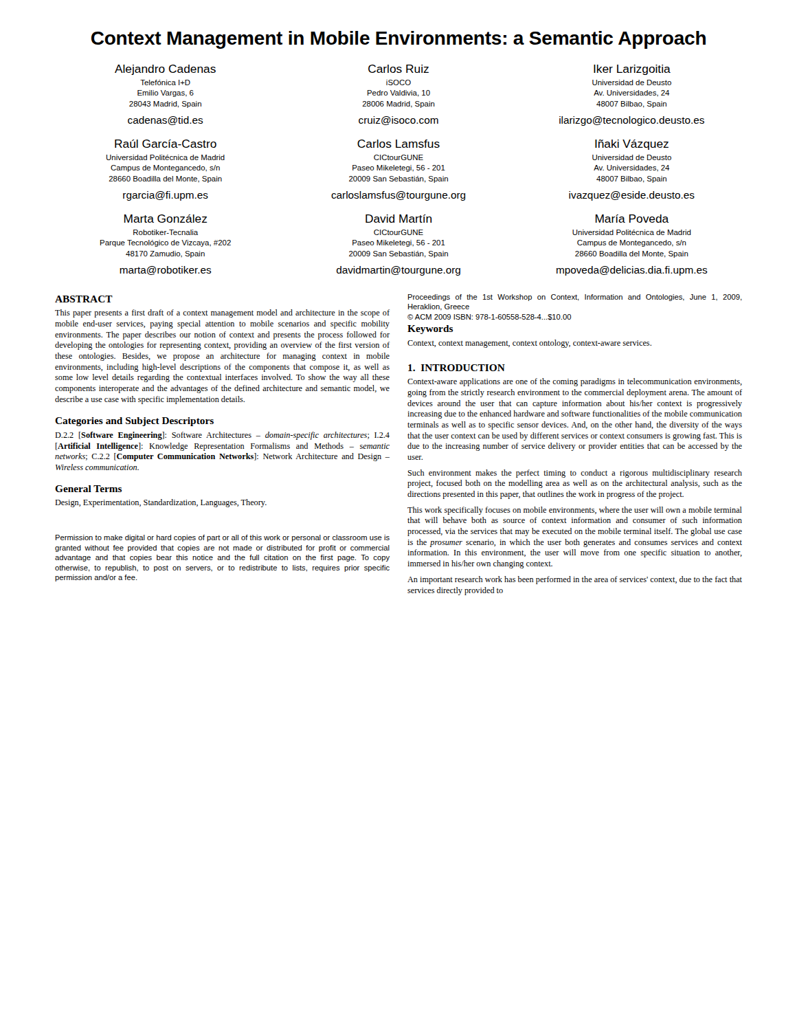Context Management in Mobile Environments: a Semantic Approach
Alejandro Cadenas
Telefónica I+D
Emilio Vargas, 6
28043 Madrid, Spain
cadenas@tid.es
Carlos Ruiz
iSOCO
Pedro Valdivia, 10
28006 Madrid, Spain
cruiz@isoco.com
Iker Larizgoitia
Universidad de Deusto
Av. Universidades, 24
48007 Bilbao, Spain
ilarizgo@tecnologico.deusto.es
Raúl García-Castro
Universidad Politécnica de Madrid
Campus de Montegancedo, s/n
28660 Boadilla del Monte, Spain
rgarcia@fi.upm.es
Carlos Lamsfus
CICtourGUNE
Paseo Mikeletegi, 56 - 201
20009 San Sebastián, Spain
carloslamsfus@tourgune.org
Iñaki Vázquez
Universidad de Deusto
Av. Universidades, 24
48007 Bilbao, Spain
ivazquez@eside.deusto.es
Marta González
Robotiker-Tecnalia
Parque Tecnológico de Vizcaya, #202
48170 Zamudio, Spain
marta@robotiker.es
David Martín
CICtourGUNE
Paseo Mikeletegi, 56 - 201
20009 San Sebastián, Spain
davidmartin@tourgune.org
María Poveda
Universidad Politécnica de Madrid
Campus de Montegancedo, s/n
28660 Boadilla del Monte, Spain
mpoveda@delicias.dia.fi.upm.es
ABSTRACT
This paper presents a first draft of a context management model and architecture in the scope of mobile end-user services, paying special attention to mobile scenarios and specific mobility environments. The paper describes our notion of context and presents the process followed for developing the ontologies for representing context, providing an overview of the first version of these ontologies. Besides, we propose an architecture for managing context in mobile environments, including high-level descriptions of the components that compose it, as well as some low level details regarding the contextual interfaces involved. To show the way all these components interoperate and the advantages of the defined architecture and semantic model, we describe a use case with specific implementation details.
Categories and Subject Descriptors
D.2.2 [Software Engineering]: Software Architectures – domain-specific architectures; I.2.4 [Artificial Intelligence]: Knowledge Representation Formalisms and Methods – semantic networks; C.2.2 [Computer Communication Networks]: Network Architecture and Design – Wireless communication.
General Terms
Design, Experimentation, Standardization, Languages, Theory.
Permission to make digital or hard copies of part or all of this work or personal or classroom use is granted without fee provided that copies are not made or distributed for profit or commercial advantage and that copies bear this notice and the full citation on the first page. To copy otherwise, to republish, to post on servers, or to redistribute to lists, requires prior specific permission and/or a fee.
Proceedings of the 1st Workshop on Context, Information and Ontologies, June 1, 2009, Heraklion, Greece
© ACM 2009 ISBN: 978-1-60558-528-4...$10.00
Keywords
Context, context management, context ontology, context-aware services.
1. INTRODUCTION
Context-aware applications are one of the coming paradigms in telecommunication environments, going from the strictly research environment to the commercial deployment arena. The amount of devices around the user that can capture information about his/her context is progressively increasing due to the enhanced hardware and software functionalities of the mobile communication terminals as well as to specific sensor devices. And, on the other hand, the diversity of the ways that the user context can be used by different services or context consumers is growing fast. This is due to the increasing number of service delivery or provider entities that can be accessed by the user.
Such environment makes the perfect timing to conduct a rigorous multidisciplinary research project, focused both on the modelling area as well as on the architectural analysis, such as the directions presented in this paper, that outlines the work in progress of the project.
This work specifically focuses on mobile environments, where the user will own a mobile terminal that will behave both as source of context information and consumer of such information processed, via the services that may be executed on the mobile terminal itself. The global use case is the prosumer scenario, in which the user both generates and consumes services and context information. In this environment, the user will move from one specific situation to another, immersed in his/her own changing context.
An important research work has been performed in the area of services' context, due to the fact that services directly provided to